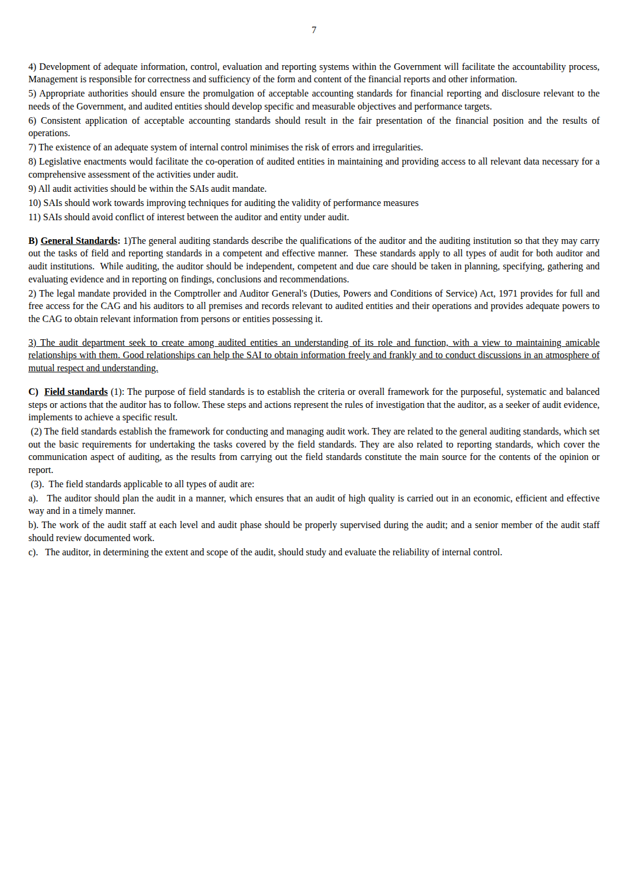7
4) Development of adequate information, control, evaluation and reporting systems within the Government will facilitate the accountability process, Management is responsible for correctness and sufficiency of the form and content of the financial reports and other information.
5) Appropriate authorities should ensure the promulgation of acceptable accounting standards for financial reporting and disclosure relevant to the needs of the Government, and audited entities should develop specific and measurable objectives and performance targets.
6) Consistent application of acceptable accounting standards should result in the fair presentation of the financial position and the results of operations.
7) The existence of an adequate system of internal control minimises the risk of errors and irregularities.
8) Legislative enactments would facilitate the co-operation of audited entities in maintaining and providing access to all relevant data necessary for a comprehensive assessment of the activities under audit.
9) All audit activities should be within the SAIs audit mandate.
10) SAIs should work towards improving techniques for auditing the validity of performance measures
11) SAIs should avoid conflict of interest between the auditor and entity under audit.
B) General Standards: 1)The general auditing standards describe the qualifications of the auditor and the auditing institution so that they may carry out the tasks of field and reporting standards in a competent and effective manner. These standards apply to all types of audit for both auditor and audit institutions. While auditing, the auditor should be independent, competent and due care should be taken in planning, specifying, gathering and evaluating evidence and in reporting on findings, conclusions and recommendations.
2) The legal mandate provided in the Comptroller and Auditor General's (Duties, Powers and Conditions of Service) Act, 1971 provides for full and free access for the CAG and his auditors to all premises and records relevant to audited entities and their operations and provides adequate powers to the CAG to obtain relevant information from persons or entities possessing it.
3) The audit department seek to create among audited entities an understanding of its role and function, with a view to maintaining amicable relationships with them. Good relationships can help the SAI to obtain information freely and frankly and to conduct discussions in an atmosphere of mutual respect and understanding.
C) Field standards (1): The purpose of field standards is to establish the criteria or overall framework for the purposeful, systematic and balanced steps or actions that the auditor has to follow. These steps and actions represent the rules of investigation that the auditor, as a seeker of audit evidence, implements to achieve a specific result.
(2) The field standards establish the framework for conducting and managing audit work. They are related to the general auditing standards, which set out the basic requirements for undertaking the tasks covered by the field standards. They are also related to reporting standards, which cover the communication aspect of auditing, as the results from carrying out the field standards constitute the main source for the contents of the opinion or report.
(3). The field standards applicable to all types of audit are:
a). The auditor should plan the audit in a manner, which ensures that an audit of high quality is carried out in an economic, efficient and effective way and in a timely manner.
b). The work of the audit staff at each level and audit phase should be properly supervised during the audit; and a senior member of the audit staff should review documented work.
c). The auditor, in determining the extent and scope of the audit, should study and evaluate the reliability of internal control.